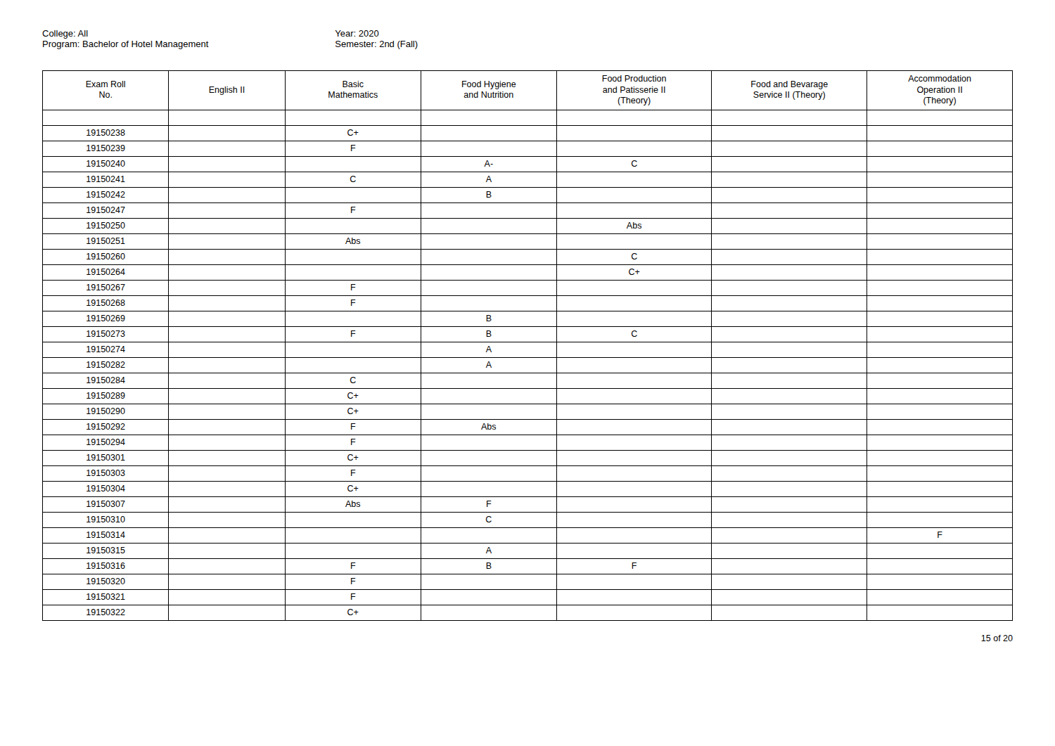College: All
Program: Bachelor of Hotel Management
Year: 2020
Semester: 2nd (Fall)
| Exam Roll No. | English II | Basic Mathematics | Food Hygiene and Nutrition | Food Production and Patisserie II (Theory) | Food and Bevarage Service II (Theory) | Accommodation Operation II (Theory) |
| --- | --- | --- | --- | --- | --- | --- |
| 19150238 | | C+ | | | | |
| 19150239 | | F | | | | |
| 19150240 | | | A- | C | | |
| 19150241 | | C | A | | | |
| 19150242 | | | B | | | |
| 19150247 | | F | | | | |
| 19150250 | | | | Abs | | |
| 19150251 | | Abs | | | | |
| 19150260 | | | | C | | |
| 19150264 | | | | C+ | | |
| 19150267 | | F | | | | |
| 19150268 | | F | | | | |
| 19150269 | | | B | | | |
| 19150273 | | F | B | C | | |
| 19150274 | | | A | | | |
| 19150282 | | | A | | | |
| 19150284 | | C | | | | |
| 19150289 | | C+ | | | | |
| 19150290 | | C+ | | | | |
| 19150292 | | F | Abs | | | |
| 19150294 | | F | | | | |
| 19150301 | | C+ | | | | |
| 19150303 | | F | | | | |
| 19150304 | | C+ | | | | |
| 19150307 | | Abs | F | | | |
| 19150310 | | | C | | | |
| 19150314 | | | | | | F |
| 19150315 | | | A | | | |
| 19150316 | | F | B | F | | |
| 19150320 | | F | | | | |
| 19150321 | | F | | | | |
| 19150322 | | C+ | | | | |
15 of 20